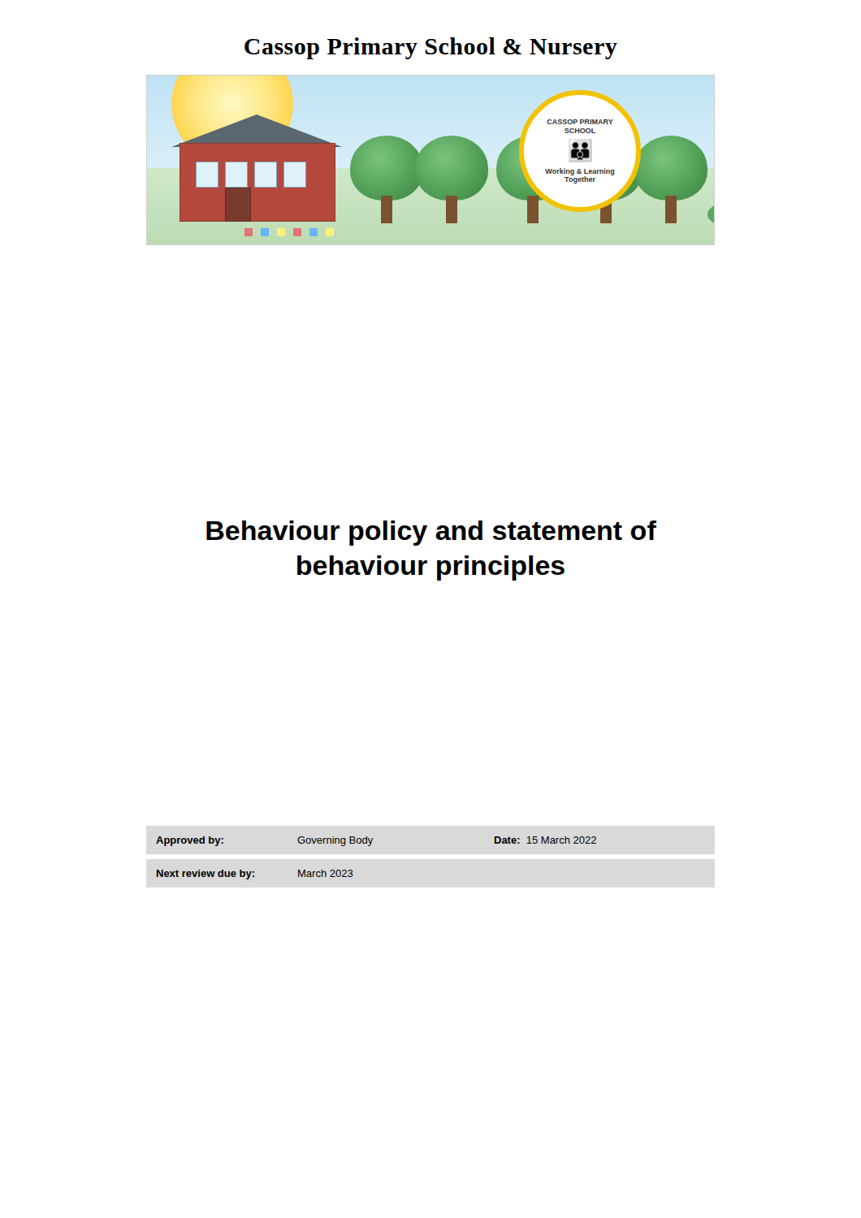Cassop Primary School & Nursery
CASSOP PRIMARY SCHOOL 👪 Working & Learning Together
Behaviour policy and statement of behaviour principles
| Approved by: | Governing Body | Date: 15 March 2022 |
| Next review due by: | March 2023 |